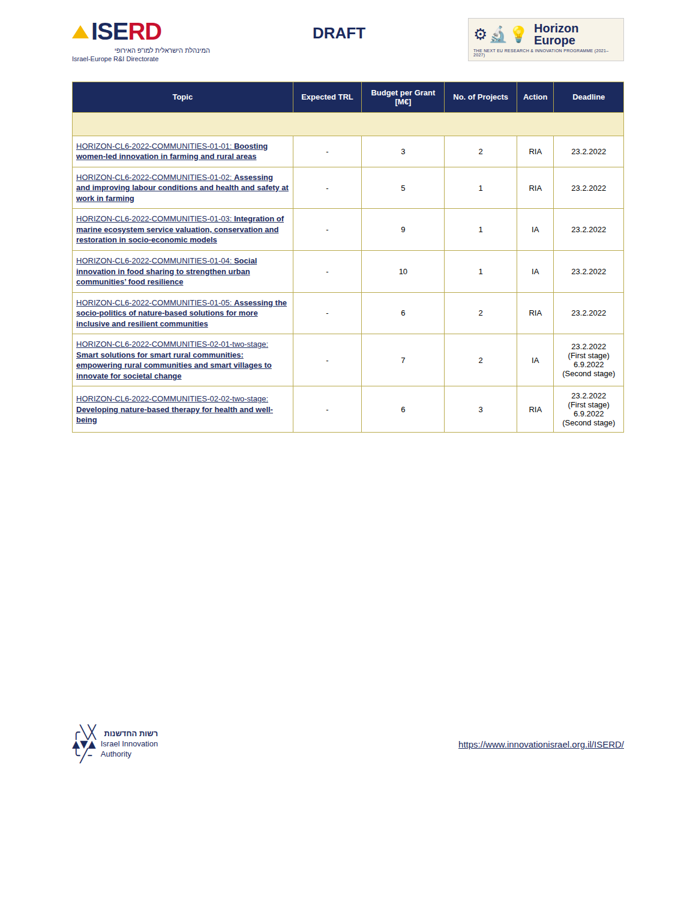ISERD
המינהלת הישראלית למו"פ האירופי Israel-Europe R&I Directorate
DRAFT
⚙🔬💡
Horizon Europe
THE NEXT EU RESEARCH & INNOVATION PROGRAMME (2021–2027)
| Topic | Expected TRL | Budget per Grant [M€] | No. of Projects | Action | Deadline |
| --- | --- | --- | --- | --- | --- |
| HORIZON-CL6-2022-COMMUNITIES-01-01: Boosting women-led innovation in farming and rural areas | - | 3 | 2 | RIA | 23.2.2022 |
| HORIZON-CL6-2022-COMMUNITIES-01-02: Assessing and improving labour conditions and health and safety at work in farming | - | 5 | 1 | RIA | 23.2.2022 |
| HORIZON-CL6-2022-COMMUNITIES-01-03: Integration of marine ecosystem service valuation, conservation and restoration in socio-economic models | - | 9 | 1 | IA | 23.2.2022 |
| HORIZON-CL6-2022-COMMUNITIES-01-04: Social innovation in food sharing to strengthen urban communities’ food resilience | - | 10 | 1 | IA | 23.2.2022 |
| HORIZON-CL6-2022-COMMUNITIES-01-05: Assessing the socio-politics of nature-based solutions for more inclusive and resilient communities | - | 6 | 2 | RIA | 23.2.2022 |
| HORIZON-CL6-2022-COMMUNITIES-02-01-two-stage: Smart solutions for smart rural communities: empowering rural communities and smart villages to innovate for societal change | - | 7 | 2 | IA | 23.2.2022 (First stage) 6.9.2022 (Second stage) |
| HORIZON-CL6-2022-COMMUNITIES-02-02-two-stage: Developing nature-based therapy for health and well-being | - | 6 | 3 | RIA | 23.2.2022 (First stage) 6.9.2022 (Second stage) |
╭╲╳ ▲▼▲ ╰╱╴
רשות החדשנות Israel Innovation
Authority
https://www.innovationisrael.org.il/ISERD/